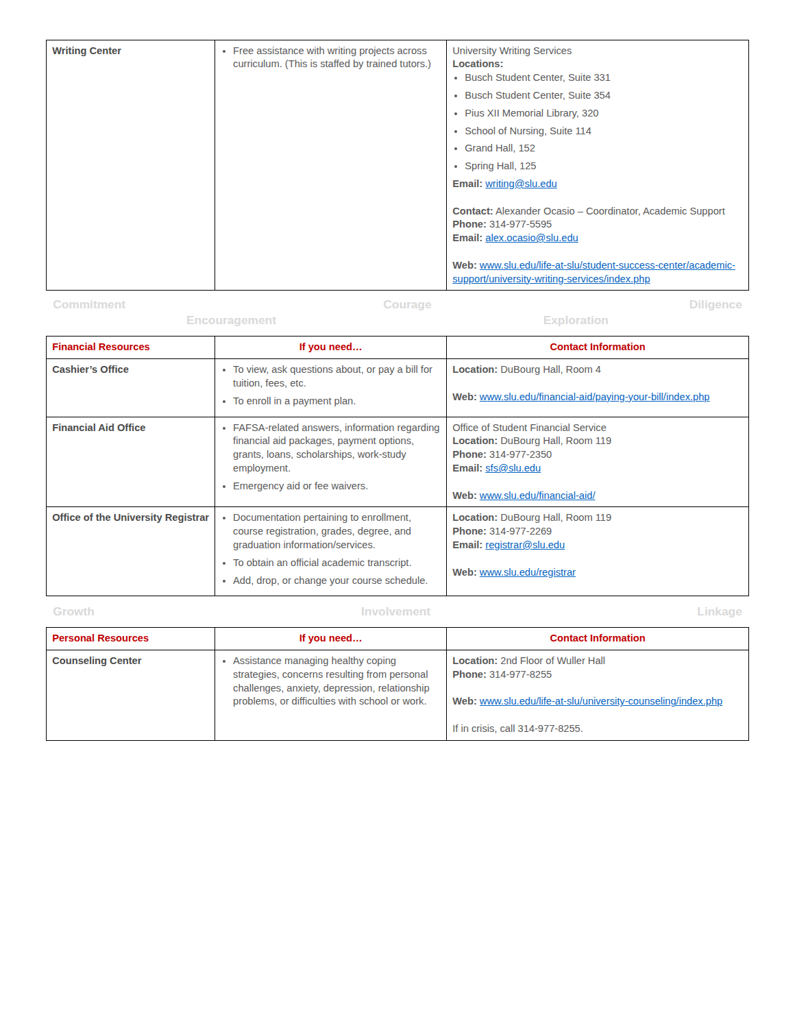| Writing Center | Free assistance with writing projects across curriculum. (This is staffed by trained tutors.) | University Writing Services Locations: Busch Student Center, Suite 331 Busch Student Center, Suite 354 Pius XII Memorial Library, 320 School of Nursing, Suite 114 Grand Hall, 152 Spring Hall, 125 Email: writing@slu.edu Contact: Alexander Ocasio – Coordinator, Academic Support Phone: 314-977-5595 Email: alex.ocasio@slu.edu Web: www.slu.edu/life-at-slu/student-success-center/academic-support/university-writing-services/index.php |
Commitment Courage Diligence
Encouragement Exploration
| Financial Resources | If you need… | Contact Information |
| Cashier’s Office | To view, ask questions about, or pay a bill for tuition, fees, etc. To enroll in a payment plan. | Location: DuBourg Hall, Room 4 Web: www.slu.edu/financial-aid/paying-your-bill/index.php |
| Financial Aid Office | FAFSA-related answers, information regarding financial aid packages, payment options, grants, loans, scholarships, work-study employment. Emergency aid or fee waivers. | Office of Student Financial Service Location: DuBourg Hall, Room 119 Phone: 314-977-2350 Email: sfs@slu.edu Web: www.slu.edu/financial-aid/ |
| Office of the University Registrar | Documentation pertaining to enrollment, course registration, grades, degree, and graduation information/services. To obtain an official academic transcript. Add, drop, or change your course schedule. | Location: DuBourg Hall, Room 119 Phone: 314-977-2269 Email: registrar@slu.edu Web: www.slu.edu/registrar |
Growth Involvement Linkage
| Personal Resources | If you need… | Contact Information |
| Counseling Center | Assistance managing healthy coping strategies, concerns resulting from personal challenges, anxiety, depression, relationship problems, or difficulties with school or work. | Location: 2nd Floor of Wuller Hall Phone: 314-977-8255 Web: www.slu.edu/life-at-slu/university-counseling/index.php If in crisis, call 314-977-8255. |